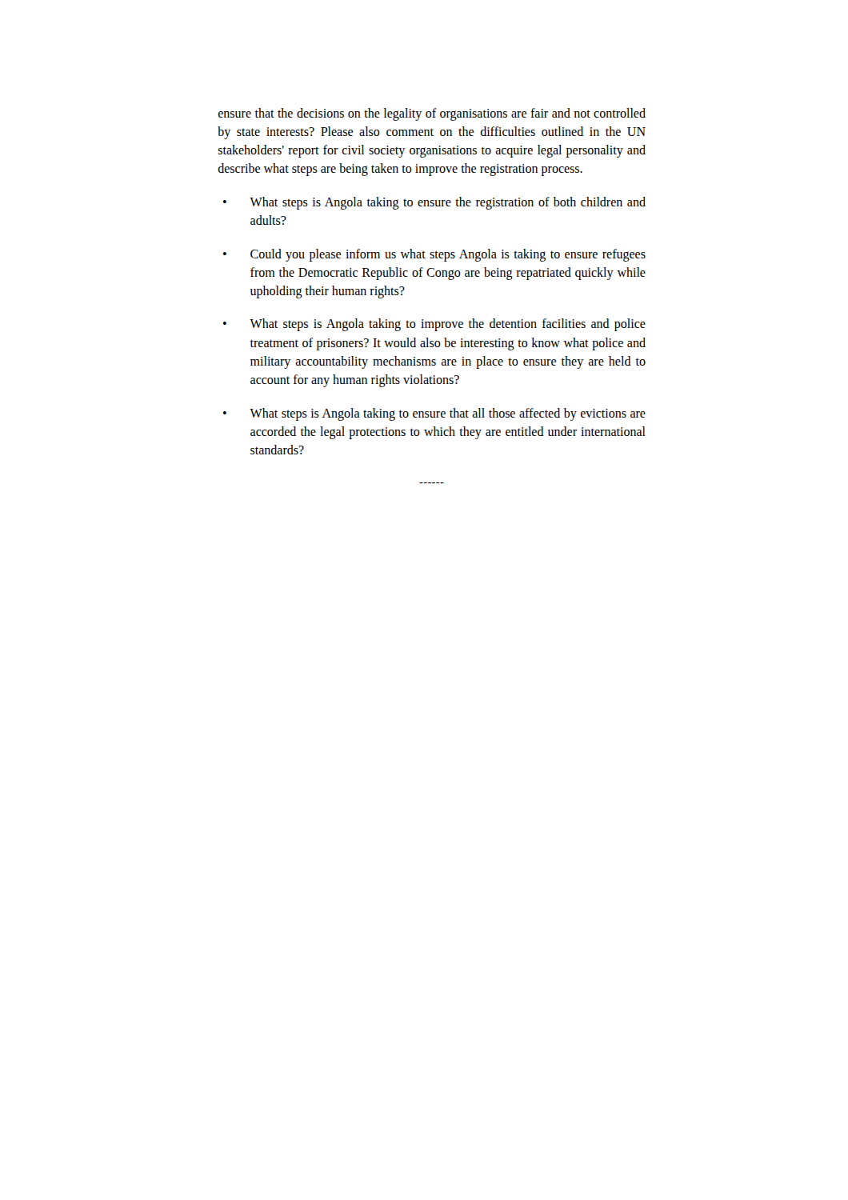ensure that the decisions on the legality of organisations are fair and not controlled by state interests? Please also comment on the difficulties outlined in the UN stakeholders' report for civil society organisations to acquire legal personality and describe what steps are being taken to improve the registration process.
What steps is Angola taking to ensure the registration of both children and adults?
Could you please inform us what steps Angola is taking to ensure refugees from the Democratic Republic of Congo are being repatriated quickly while upholding their human rights?
What steps is Angola taking to improve the detention facilities and police treatment of prisoners? It would also be interesting to know what police and military accountability mechanisms are in place to ensure they are held to account for any human rights violations?
What steps is Angola taking to ensure that all those affected by evictions are accorded the legal protections to which they are entitled under international standards?
------